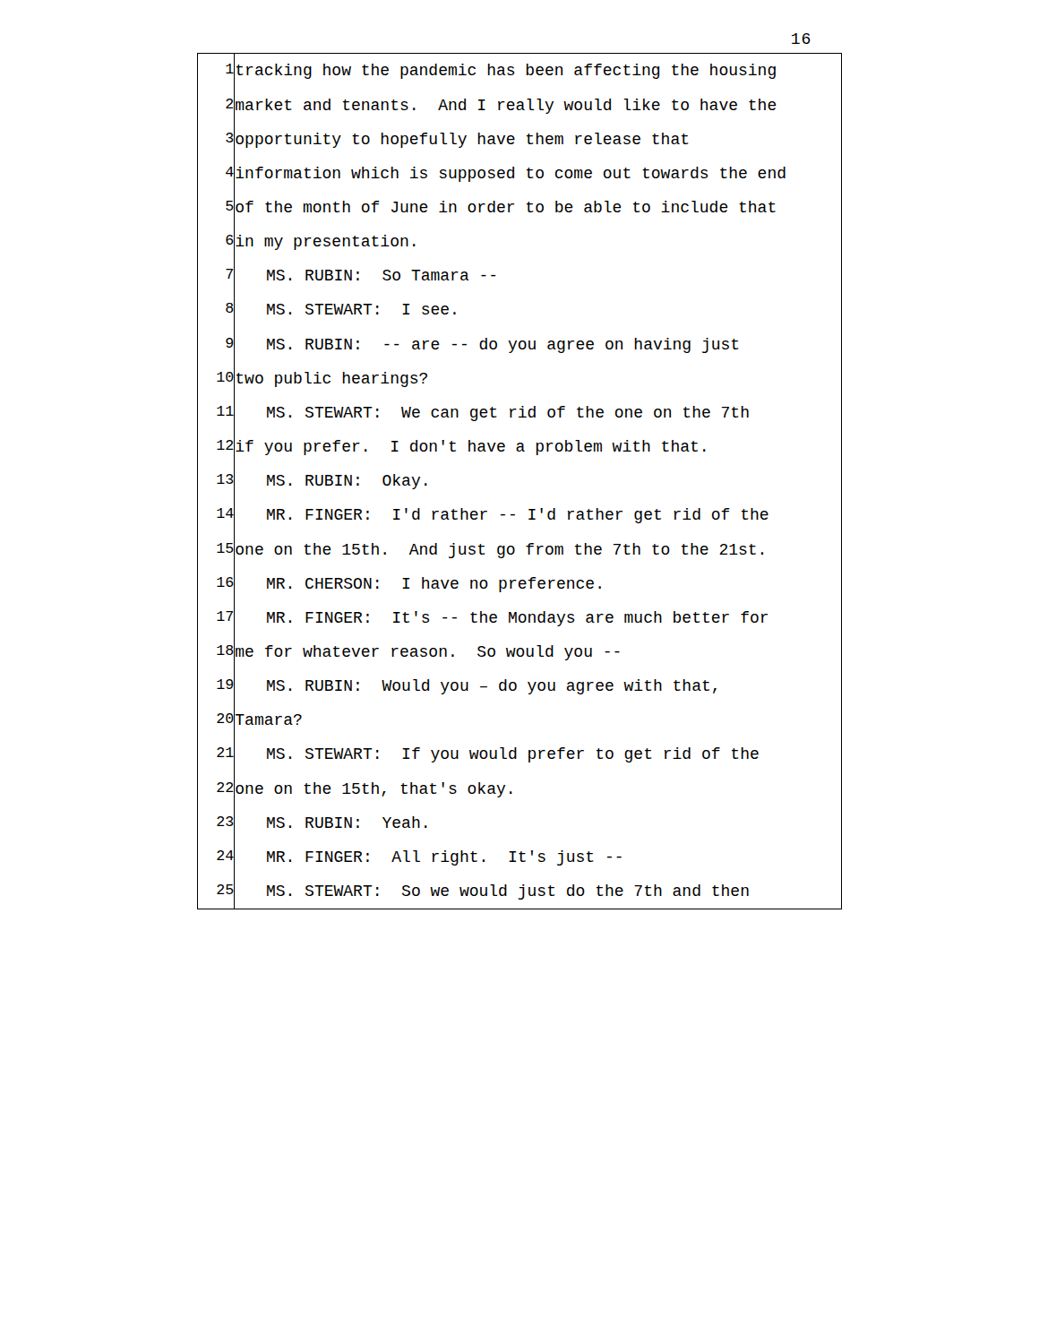16
| 1 | tracking how the pandemic has been affecting the housing |
| 2 | market and tenants. And I really would like to have the |
| 3 | opportunity to hopefully have them release that |
| 4 | information which is supposed to come out towards the end |
| 5 | of the month of June in order to be able to include that |
| 6 | in my presentation. |
| 7 | MS. RUBIN: So Tamara -- |
| 8 | MS. STEWART: I see. |
| 9 | MS. RUBIN: -- are -- do you agree on having just |
| 10 | two public hearings? |
| 11 | MS. STEWART: We can get rid of the one on the 7th |
| 12 | if you prefer. I don't have a problem with that. |
| 13 | MS. RUBIN: Okay. |
| 14 | MR. FINGER: I'd rather -- I'd rather get rid of the |
| 15 | one on the 15th. And just go from the 7th to the 21st. |
| 16 | MR. CHERSON: I have no preference. |
| 17 | MR. FINGER: It's -- the Mondays are much better for |
| 18 | me for whatever reason. So would you -- |
| 19 | MS. RUBIN: Would you – do you agree with that, |
| 20 | Tamara? |
| 21 | MS. STEWART: If you would prefer to get rid of the |
| 22 | one on the 15th, that's okay. |
| 23 | MS. RUBIN: Yeah. |
| 24 | MR. FINGER: All right. It's just -- |
| 25 | MS. STEWART: So we would just do the 7th and then |